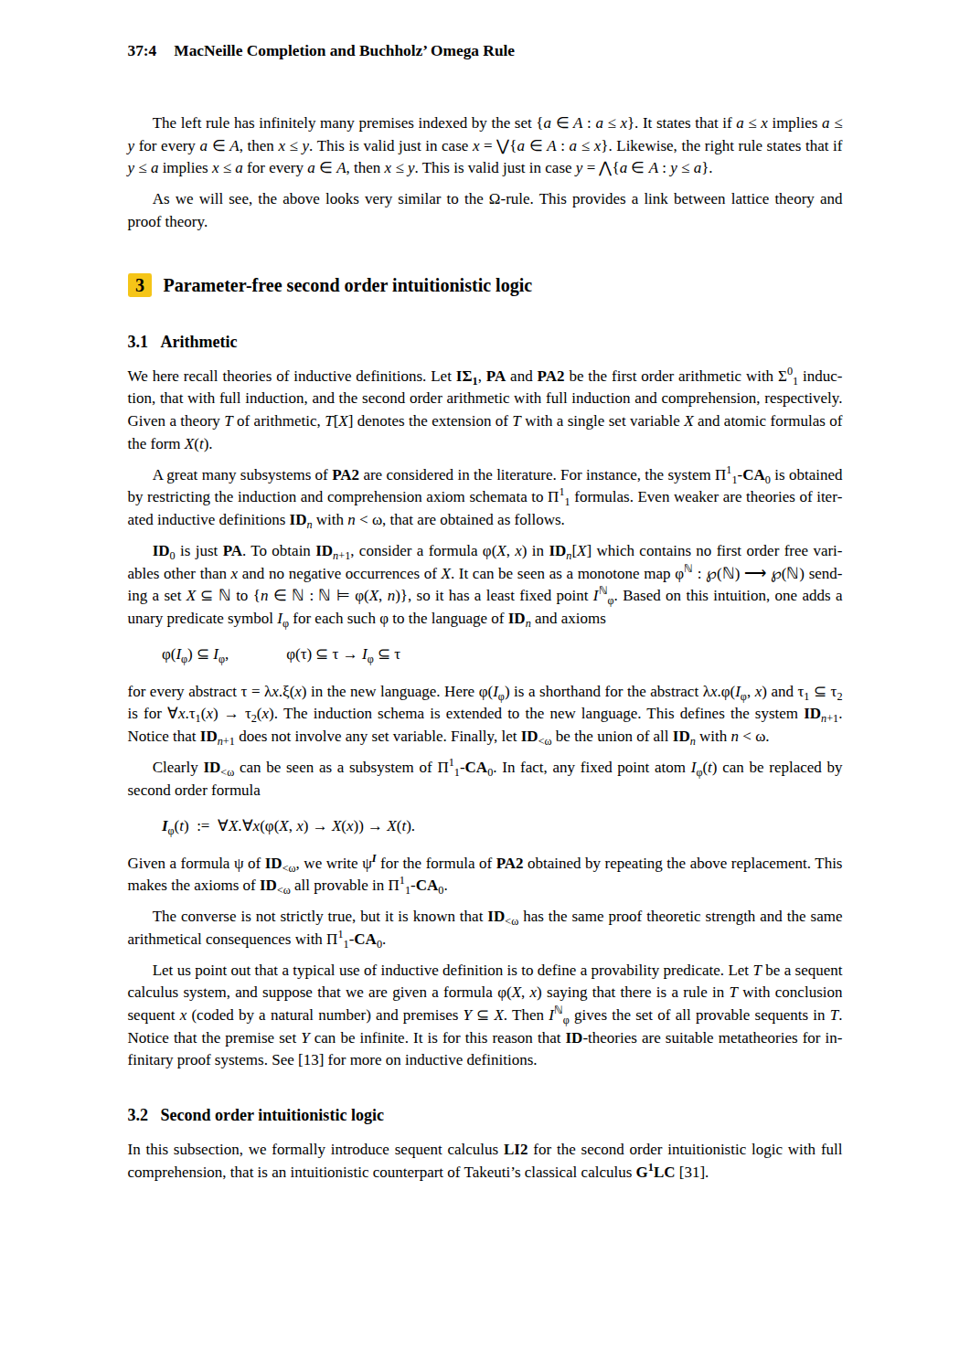37:4 MacNeille Completion and Buchholz’ Omega Rule
The left rule has infinitely many premises indexed by the set {a ∈ A : a ≤ x}. It states that if a ≤ x implies a ≤ y for every a ∈ A, then x ≤ y. This is valid just in case x = ⋁{a ∈ A : a ≤ x}. Likewise, the right rule states that if y ≤ a implies x ≤ a for every a ∈ A, then x ≤ y. This is valid just in case y = ⋀{a ∈ A : y ≤ a}.
As we will see, the above looks very similar to the Ω-rule. This provides a link between lattice theory and proof theory.
3 Parameter-free second order intuitionistic logic
3.1 Arithmetic
We here recall theories of inductive definitions. Let IΣ1, PA and PA2 be the first order arithmetic with Σ01 induction, that with full induction, and the second order arithmetic with full induction and comprehension, respectively. Given a theory T of arithmetic, T[X] denotes the extension of T with a single set variable X and atomic formulas of the form X(t).
A great many subsystems of PA2 are considered in the literature. For instance, the system Π11-CA0 is obtained by restricting the induction and comprehension axiom schemata to Π11 formulas. Even weaker are theories of iterated inductive definitions IDn with n < ω, that are obtained as follows.
ID0 is just PA. To obtain IDn+1, consider a formula φ(X, x) in IDn[X] which contains no first order free variables other than x and no negative occurrences of X. It can be seen as a monotone map φℕ : ℘(ℕ) ⟶ ℘(ℕ) sending a set X ⊆ ℕ to {n ∈ ℕ : ℕ ⊨ φ(X, n)}, so it has a least fixed point Iℕφ. Based on this intuition, one adds a unary predicate symbol Iφ for each such φ to the language of IDn and axioms
φ(Iφ) ⊆ Iφ, φ(τ) ⊆ τ → Iφ ⊆ τ
for every abstract τ = λx.ξ(x) in the new language. Here φ(Iφ) is a shorthand for the abstract λx.φ(Iφ, x) and τ1 ⊆ τ2 is for ∀x.τ1(x) → τ2(x). The induction schema is extended to the new language. This defines the system IDn+1. Notice that IDn+1 does not involve any set variable. Finally, let ID<ω be the union of all IDn with n < ω.
Clearly ID<ω can be seen as a subsystem of Π11-CA0. In fact, any fixed point atom Iφ(t) can be replaced by second order formula
Iφ(t) := ∀X.∀x(φ(X, x) → X(x)) → X(t).
Given a formula ψ of ID<ω, we write ψI for the formula of PA2 obtained by repeating the above replacement. This makes the axioms of ID<ω all provable in Π11-CA0.
The converse is not strictly true, but it is known that ID<ω has the same proof theoretic strength and the same arithmetical consequences with Π11-CA0.
Let us point out that a typical use of inductive definition is to define a provability predicate. Let T be a sequent calculus system, and suppose that we are given a formula φ(X, x) saying that there is a rule in T with conclusion sequent x (coded by a natural number) and premises Y ⊆ X. Then Iℕφ gives the set of all provable sequents in T. Notice that the premise set Y can be infinite. It is for this reason that ID-theories are suitable metatheories for infinitary proof systems. See [13] for more on inductive definitions.
3.2 Second order intuitionistic logic
In this subsection, we formally introduce sequent calculus LI2 for the second order intuitionistic logic with full comprehension, that is an intuitionistic counterpart of Takeuti’s classical calculus G1LC [31].